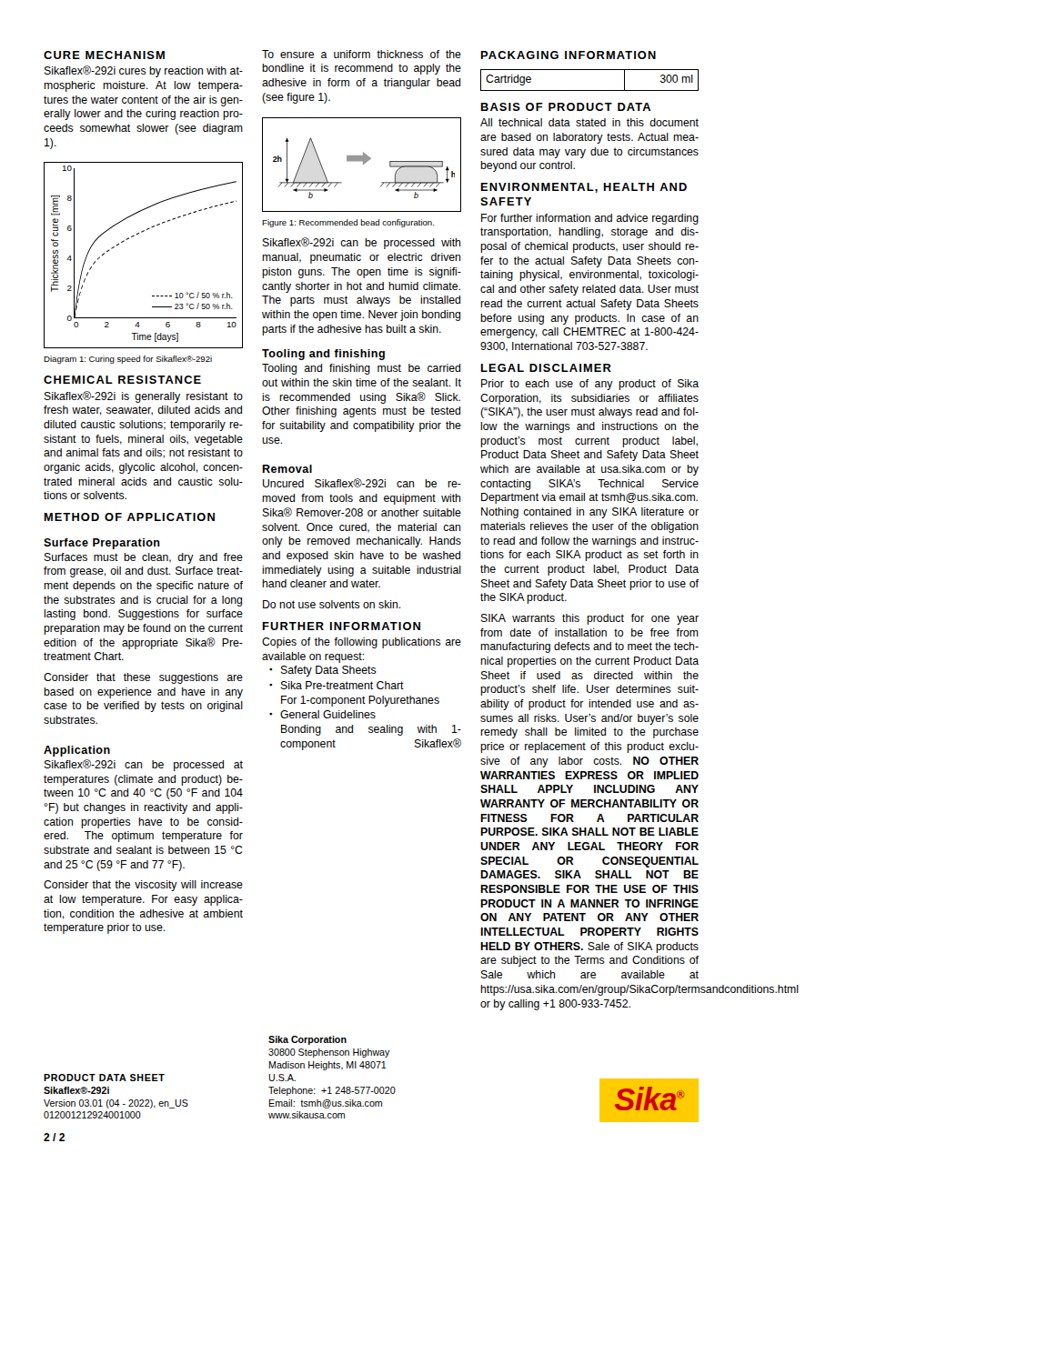Cure Mechanism
Sikaflex®-292i cures by reaction with atmospheric moisture. At low temperatures the water content of the air is generally lower and the curing reaction proceeds somewhat slower (see diagram 1).
Thickness of cure [mm]
10 8 6 4 2 0
10 °C / 50 % r.h.
23 °C / 50 % r.h.
0246810
Time [days]
Diagram 1: Curing speed for Sikaflex®-292i
Chemical Resistance
Sikaflex®-292i is generally resistant to fresh water, seawater, diluted acids and diluted caustic solutions; temporarily resistant to fuels, mineral oils, vegetable and animal fats and oils; not resistant to organic acids, glycolic alcohol, concentrated mineral acids and caustic solutions or solvents.
Method of Application
Surface Preparation
Surfaces must be clean, dry and free from grease, oil and dust. Surface treatment depends on the specific nature of the substrates and is crucial for a long lasting bond. Suggestions for surface preparation may be found on the current edition of the appropriate Sika® Pre-treatment Chart.
Consider that these suggestions are based on experience and have in any case to be verified by tests on original substrates.
Application
Sikaflex®-292i can be processed at temperatures (climate and product) between 10 °C and 40 °C (50 °F and 104 °F) but changes in reactivity and application properties have to be considered. The optimum temperature for substrate and sealant is between 15 °C and 25 °C (59 °F and 77 °F).
Consider that the viscosity will increase at low temperature. For easy application, condition the adhesive at ambient temperature prior to use.
To ensure a uniform thickness of the bondline it is recommend to apply the adhesive in form of a triangular bead (see figure 1).
2h b h b
Figure 1: Recommended bead configuration.
Sikaflex®-292i can be processed with manual, pneumatic or electric driven piston guns. The open time is significantly shorter in hot and humid climate. The parts must always be installed within the open time. Never join bonding parts if the adhesive has built a skin.
Tooling and finishing
Tooling and finishing must be carried out within the skin time of the sealant. It is recommended using Sika® Slick. Other finishing agents must be tested for suitability and compatibility prior the use.
Removal
Uncured Sikaflex®-292i can be removed from tools and equipment with Sika® Remover-208 or another suitable solvent. Once cured, the material can only be removed mechanically. Hands and exposed skin have to be washed immediately using a suitable industrial hand cleaner and water.
Do not use solvents on skin.
Further Information
Copies of the following publications are available on request:
Safety Data Sheets
Sika Pre-treatment ChartFor 1-component Polyurethanes
General GuidelinesBonding and sealing with 1-component Sikaflex®
Packaging Information
| Cartridge | 300 ml |
Basis of Product Data
All technical data stated in this document are based on laboratory tests. Actual measured data may vary due to circumstances beyond our control.
Environmental, Health and Safety
For further information and advice regarding transportation, handling, storage and disposal of chemical products, user should refer to the actual Safety Data Sheets containing physical, environmental, toxicological and other safety related data. User must read the current actual Safety Data Sheets before using any products. In case of an emergency, call CHEMTREC at 1-800-424-9300, International 703-527-3887.
Legal Disclaimer
Prior to each use of any product of Sika Corporation, its subsidiaries or affiliates (“SIKA”), the user must always read and follow the warnings and instructions on the product’s most current product label, Product Data Sheet and Safety Data Sheet which are available at usa.sika.com or by contacting SIKA’s Technical Service Department via email at tsmh@us.sika.com. Nothing contained in any SIKA literature or materials relieves the user of the obligation to read and follow the warnings and instructions for each SIKA product as set forth in the current product label, Product Data Sheet and Safety Data Sheet prior to use of the SIKA product.
SIKA warrants this product for one year from date of installation to be free from manufacturing defects and to meet the technical properties on the current Product Data Sheet if used as directed within the product’s shelf life. User determines suitability of product for intended use and assumes all risks. User’s and/or buyer’s sole remedy shall be limited to the purchase price or replacement of this product exclusive of any labor costs. NO OTHER WARRANTIES EXPRESS OR IMPLIED SHALL APPLY INCLUDING ANY WARRANTY OF MERCHANTABILITY OR FITNESS FOR A PARTICULAR PURPOSE. SIKA SHALL NOT BE LIABLE UNDER ANY LEGAL THEORY FOR SPECIAL OR CONSEQUENTIAL DAMAGES. SIKA SHALL NOT BE RESPONSIBLE FOR THE USE OF THIS PRODUCT IN A MANNER TO INFRINGE ON ANY PATENT OR ANY OTHER INTELLECTUAL PROPERTY RIGHTS HELD BY OTHERS. Sale of SIKA products are subject to the Terms and Conditions of Sale which are available at https://usa.sika.com/en/group/SikaCorp/termsandconditions.html or by calling +1 800-933-7452.
PRODUCT DATA SHEET
Sikaflex®-292i
Version 03.01 (04 - 2022), en_US
012001212924001000
Sika Corporation
30800 Stephenson Highway
Madison Heights, MI 48071
U.S.A.
Telephone: +1 248-577-0020
Email: tsmh@us.sika.com
www.sikausa.com
Sika®
2 / 2